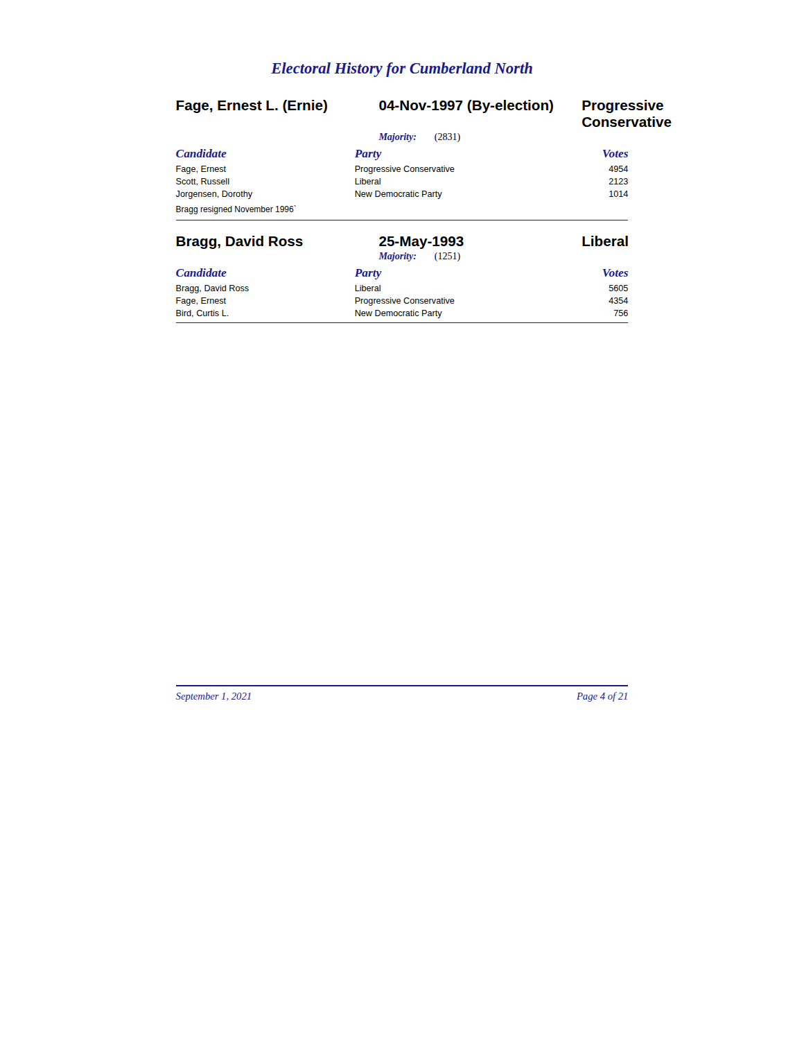Electoral History for Cumberland North
Fage, Ernest L. (Ernie) 04-Nov-1997 (By-election) Progressive Conservative
Majority:(2831)
| Candidate | Party | Votes |
| --- | --- | --- |
| Fage, Ernest | Progressive Conservative | 4954 |
| Scott, Russell | Liberal | 2123 |
| Jorgensen, Dorothy | New Democratic Party | 1014 |
Bragg resigned November 1996`
Bragg, David Ross 25-May-1993 Liberal
Majority:(1251)
| Candidate | Party | Votes |
| --- | --- | --- |
| Bragg, David Ross | Liberal | 5605 |
| Fage, Ernest | Progressive Conservative | 4354 |
| Bird, Curtis L. | New Democratic Party | 756 |
September 1, 2021 Page 4 of 21